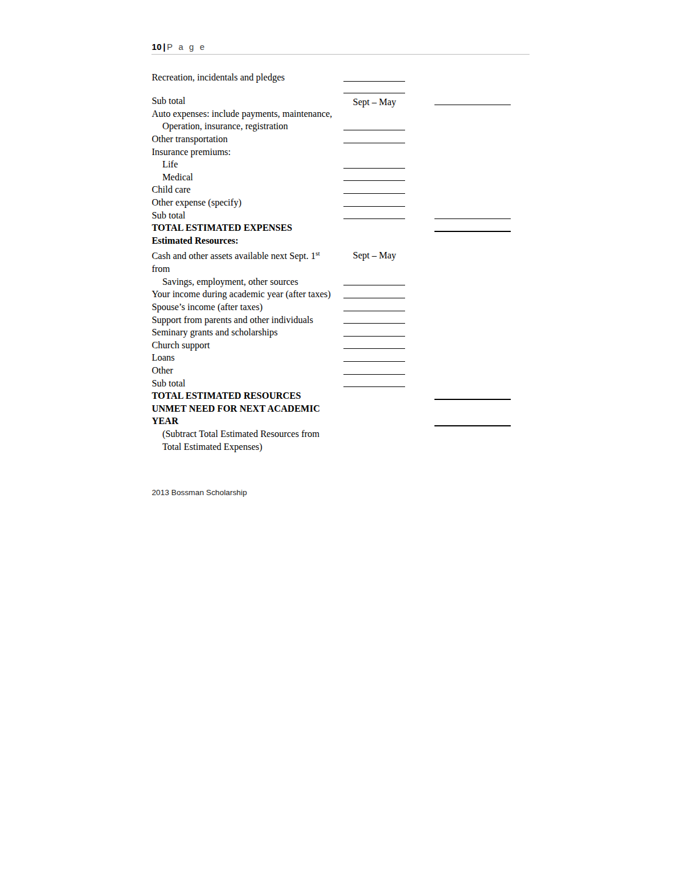10|P a g e
| Recreation, incidentals and pledges | | |
| Sub total | Sept – May | |
| Auto expenses: include payments, maintenance, Operation, insurance, registration | | |
| Other transportation | | |
| Insurance premiums: Life | | |
| Medical | | |
| Child care | | |
| Other expense (specify) | | |
| Sub total | | |
| TOTAL ESTIMATED EXPENSES | | |
| Estimated Resources: | | |
| Cash and other assets available next Sept. 1 st from Savings, employment, other sources | Sept – May | |
| Your income during academic year (after taxes) | | |
| Spouse’s income (after taxes) | | |
| Support from parents and other individuals | | |
| Seminary grants and scholarships | | |
| Church support | | |
| Loans | | |
| Other | | |
| Sub total | | |
| TOTAL ESTIMATED RESOURCES | | |
| UNMET NEED FOR NEXT ACADEMIC YEAR (Subtract Total Estimated Resources from Total Estimated Expenses) | | |
2013 Bossman Scholarship